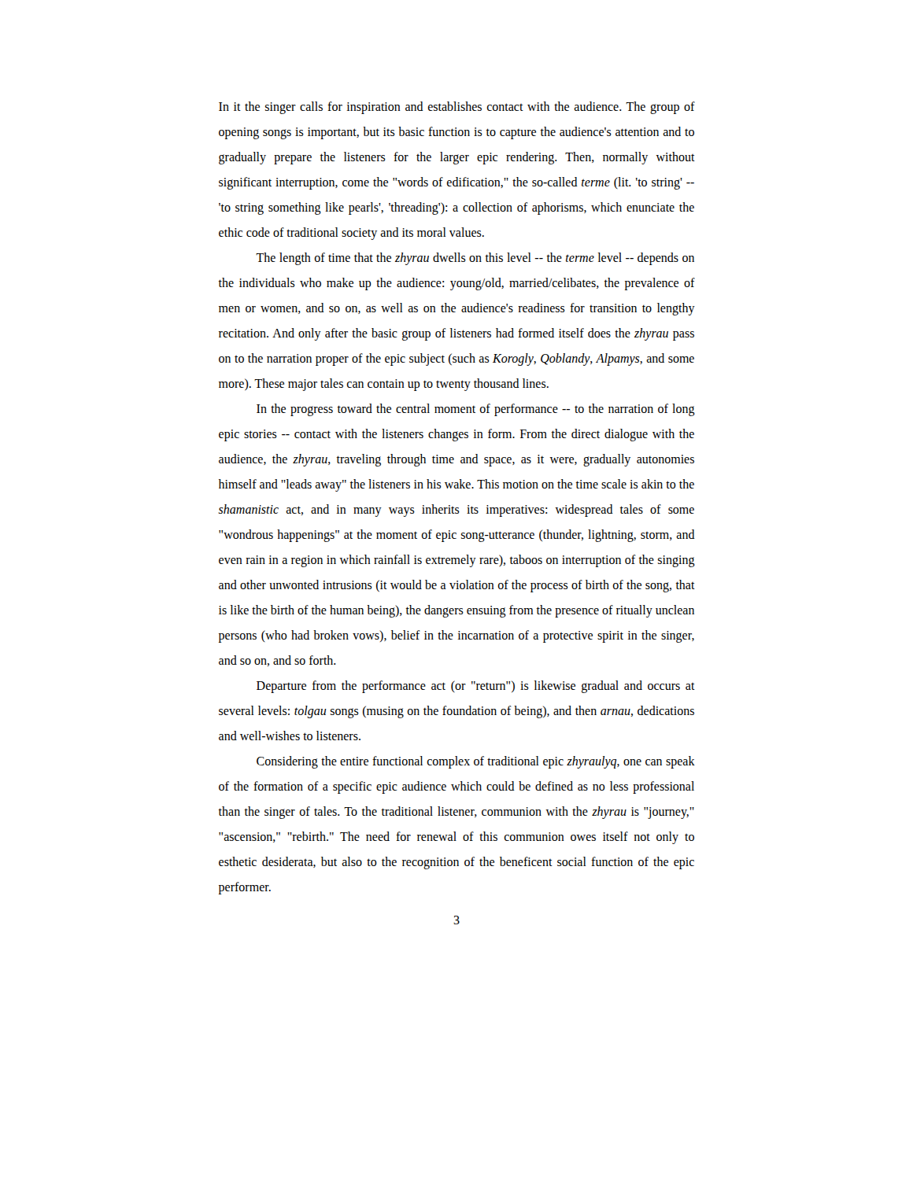In it the singer calls for inspiration and establishes contact with the audience. The group of opening songs is important, but its basic function is to capture the audience's attention and to gradually prepare the listeners for the larger epic rendering. Then, normally without significant interruption, come the "words of edification," the so-called terme (lit. 'to string' -- 'to string something like pearls', 'threading'): a collection of aphorisms, which enunciate the ethic code of traditional society and its moral values.
The length of time that the zhyrau dwells on this level -- the terme level -- depends on the individuals who make up the audience: young/old, married/celibates, the prevalence of men or women, and so on, as well as on the audience's readiness for transition to lengthy recitation. And only after the basic group of listeners had formed itself does the zhyrau pass on to the narration proper of the epic subject (such as Korogly, Qoblandy, Alpamys, and some more). These major tales can contain up to twenty thousand lines.
In the progress toward the central moment of performance -- to the narration of long epic stories -- contact with the listeners changes in form. From the direct dialogue with the audience, the zhyrau, traveling through time and space, as it were, gradually autonomies himself and "leads away" the listeners in his wake. This motion on the time scale is akin to the shamanistic act, and in many ways inherits its imperatives: widespread tales of some "wondrous happenings" at the moment of epic song-utterance (thunder, lightning, storm, and even rain in a region in which rainfall is extremely rare), taboos on interruption of the singing and other unwonted intrusions (it would be a violation of the process of birth of the song, that is like the birth of the human being), the dangers ensuing from the presence of ritually unclean persons (who had broken vows), belief in the incarnation of a protective spirit in the singer, and so on, and so forth.
Departure from the performance act (or "return") is likewise gradual and occurs at several levels: tolgau songs (musing on the foundation of being), and then arnau, dedications and well-wishes to listeners.
Considering the entire functional complex of traditional epic zhyraulyq, one can speak of the formation of a specific epic audience which could be defined as no less professional than the singer of tales. To the traditional listener, communion with the zhyrau is "journey," "ascension," "rebirth." The need for renewal of this communion owes itself not only to esthetic desiderata, but also to the recognition of the beneficent social function of the epic performer.
3